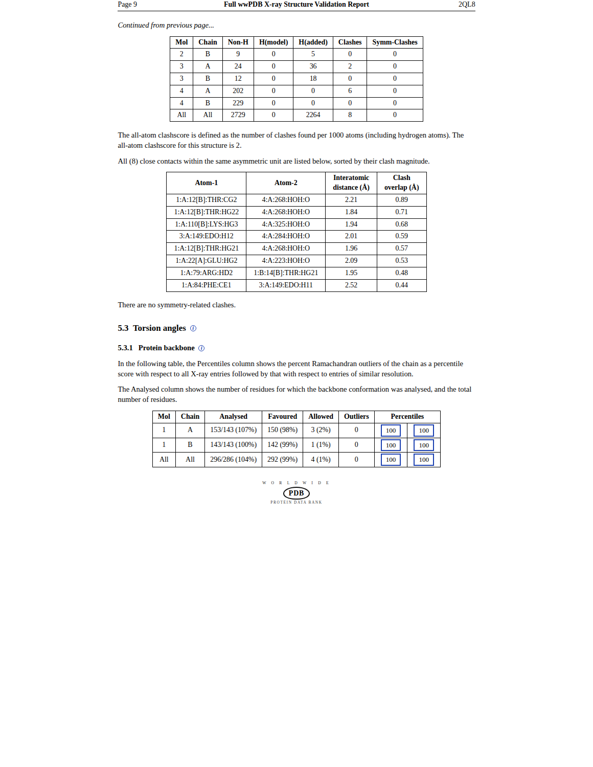Page 9
Full wwPDB X-ray Structure Validation Report
2QL8
Continued from previous page...
| Mol | Chain | Non-H | H(model) | H(added) | Clashes | Symm-Clashes |
| --- | --- | --- | --- | --- | --- | --- |
| 2 | B | 9 | 0 | 5 | 0 | 0 |
| 3 | A | 24 | 0 | 36 | 2 | 0 |
| 3 | B | 12 | 0 | 18 | 0 | 0 |
| 4 | A | 202 | 0 | 0 | 6 | 0 |
| 4 | B | 229 | 0 | 0 | 0 | 0 |
| All | All | 2729 | 0 | 2264 | 8 | 0 |
The all-atom clashscore is defined as the number of clashes found per 1000 atoms (including hydrogen atoms). The all-atom clashscore for this structure is 2.
All (8) close contacts within the same asymmetric unit are listed below, sorted by their clash magnitude.
| Atom-1 | Atom-2 | Interatomic distance (Å) | Clash overlap (Å) |
| --- | --- | --- | --- |
| 1:A:12[B]:THR:CG2 | 4:A:268:HOH:O | 2.21 | 0.89 |
| 1:A:12[B]:THR:HG22 | 4:A:268:HOH:O | 1.84 | 0.71 |
| 1:A:110[B]:LYS:HG3 | 4:A:325:HOH:O | 1.94 | 0.68 |
| 3:A:149:EDO:H12 | 4:A:284:HOH:O | 2.01 | 0.59 |
| 1:A:12[B]:THR:HG21 | 4:A:268:HOH:O | 1.96 | 0.57 |
| 1:A:22[A]:GLU:HG2 | 4:A:223:HOH:O | 2.09 | 0.53 |
| 1:A:79:ARG:HD2 | 1:B:14[B]:THR:HG21 | 1.95 | 0.48 |
| 1:A:84:PHE:CE1 | 3:A:149:EDO:H11 | 2.52 | 0.44 |
There are no symmetry-related clashes.
5.3 Torsion angles i
5.3.1 Protein backbone i
In the following table, the Percentiles column shows the percent Ramachandran outliers of the chain as a percentile score with respect to all X-ray entries followed by that with respect to entries of similar resolution.
The Analysed column shows the number of residues for which the backbone conformation was analysed, and the total number of residues.
| Mol | Chain | Analysed | Favoured | Allowed | Outliers | Percentiles |
| --- | --- | --- | --- | --- | --- | --- |
| 1 | A | 153/143 (107%) | 150 (98%) | 3 (2%) | 0 | 100 | 100 |
| 1 | B | 143/143 (100%) | 142 (99%) | 1 (1%) | 0 | 100 | 100 |
| All | All | 296/286 (104%) | 292 (99%) | 4 (1%) | 0 | 100 | 100 |
W O R L D W I D E
PDB
PROTEIN DATA BANK